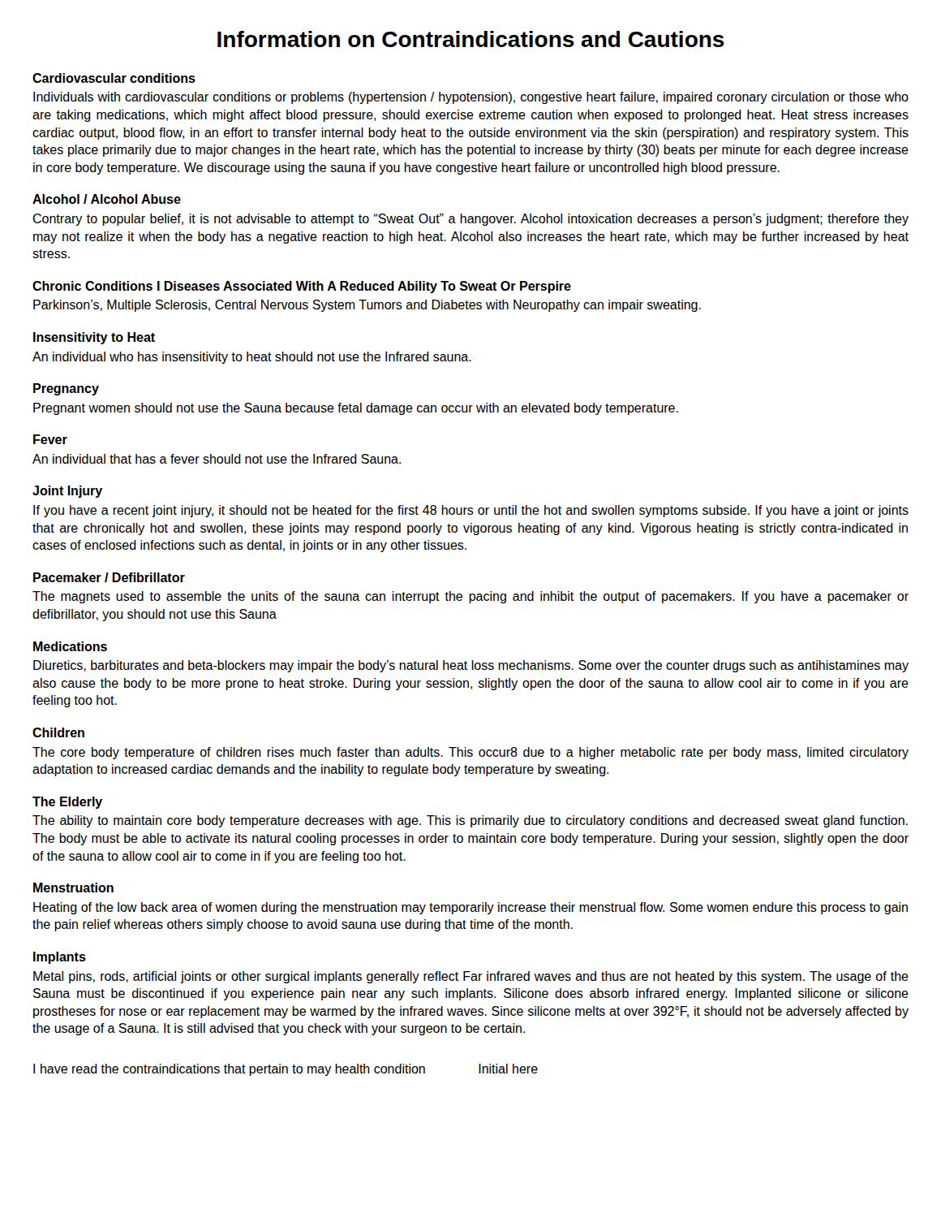Information on Contraindications and Cautions
Cardiovascular conditions
Individuals with cardiovascular conditions or problems (hypertension / hypotension), congestive heart failure, impaired coronary circulation or those who are taking medications, which might affect blood pressure, should exercise extreme caution when exposed to prolonged heat. Heat stress increases cardiac output, blood flow, in an effort to transfer internal body heat to the outside environment via the skin (perspiration) and respiratory system. This takes place primarily due to major changes in the heart rate, which has the potential to increase by thirty (30) beats per minute for each degree increase in core body temperature. We discourage using the sauna if you have congestive heart failure or uncontrolled high blood pressure.
Alcohol / Alcohol Abuse
Contrary to popular belief, it is not advisable to attempt to “Sweat Out” a hangover. Alcohol intoxication decreases a person’s judgment; therefore they may not realize it when the body has a negative reaction to high heat. Alcohol also increases the heart rate, which may be further increased by heat stress.
Chronic Conditions I Diseases Associated With A Reduced Ability To Sweat Or Perspire
Parkinson’s, Multiple Sclerosis, Central Nervous System Tumors and Diabetes with Neuropathy can impair sweating.
Insensitivity to Heat
An individual who has insensitivity to heat should not use the Infrared sauna.
Pregnancy
Pregnant women should not use the Sauna because fetal damage can occur with an elevated body temperature.
Fever
An individual that has a fever should not use the Infrared Sauna.
Joint Injury
If you have a recent joint injury, it should not be heated for the first 48 hours or until the hot and swollen symptoms subside. If you have a joint or joints that are chronically hot and swollen, these joints may respond poorly to vigorous heating of any kind. Vigorous heating is strictly contra-indicated in cases of enclosed infections such as dental, in joints or in any other tissues.
Pacemaker / Defibrillator
The magnets used to assemble the units of the sauna can interrupt the pacing and inhibit the output of pacemakers. If you have a pacemaker or defibrillator, you should not use this Sauna
Medications
Diuretics, barbiturates and beta-blockers may impair the body’s natural heat loss mechanisms. Some over the counter drugs such as antihistamines may also cause the body to be more prone to heat stroke. During your session, slightly open the door of the sauna to allow cool air to come in if you are feeling too hot.
Children
The core body temperature of children rises much faster than adults. This occur8 due to a higher metabolic rate per body mass, limited circulatory adaptation to increased cardiac demands and the inability to regulate body temperature by sweating.
The Elderly
The ability to maintain core body temperature decreases with age. This is primarily due to circulatory conditions and decreased sweat gland function. The body must be able to activate its natural cooling processes in order to maintain core body temperature. During your session, slightly open the door of the sauna to allow cool air to come in if you are feeling too hot.
Menstruation
Heating of the low back area of women during the menstruation may temporarily increase their menstrual flow. Some women endure this process to gain the pain relief whereas others simply choose to avoid sauna use during that time of the month.
Implants
Metal pins, rods, artificial joints or other surgical implants generally reflect Far infrared waves and thus are not heated by this system. The usage of the Sauna must be discontinued if you experience pain near any such implants. Silicone does absorb infrared energy. Implanted silicone or silicone prostheses for nose or ear replacement may be warmed by the infrared waves. Since silicone melts at over 392°F, it should not be adversely affected by the usage of a Sauna. It is still advised that you check with your surgeon to be certain.
I have read the contraindications that pertain to may health condition Initial here